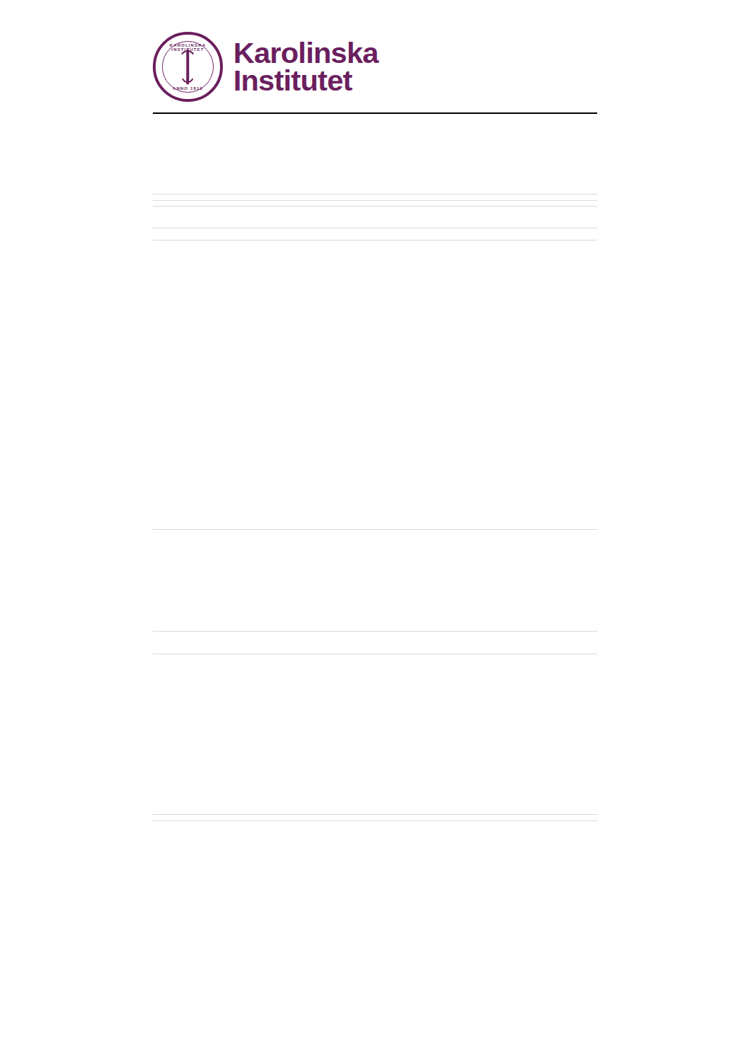KAROLINSKA INSTITUTET
ANNO 1810
Karolinska Institutet